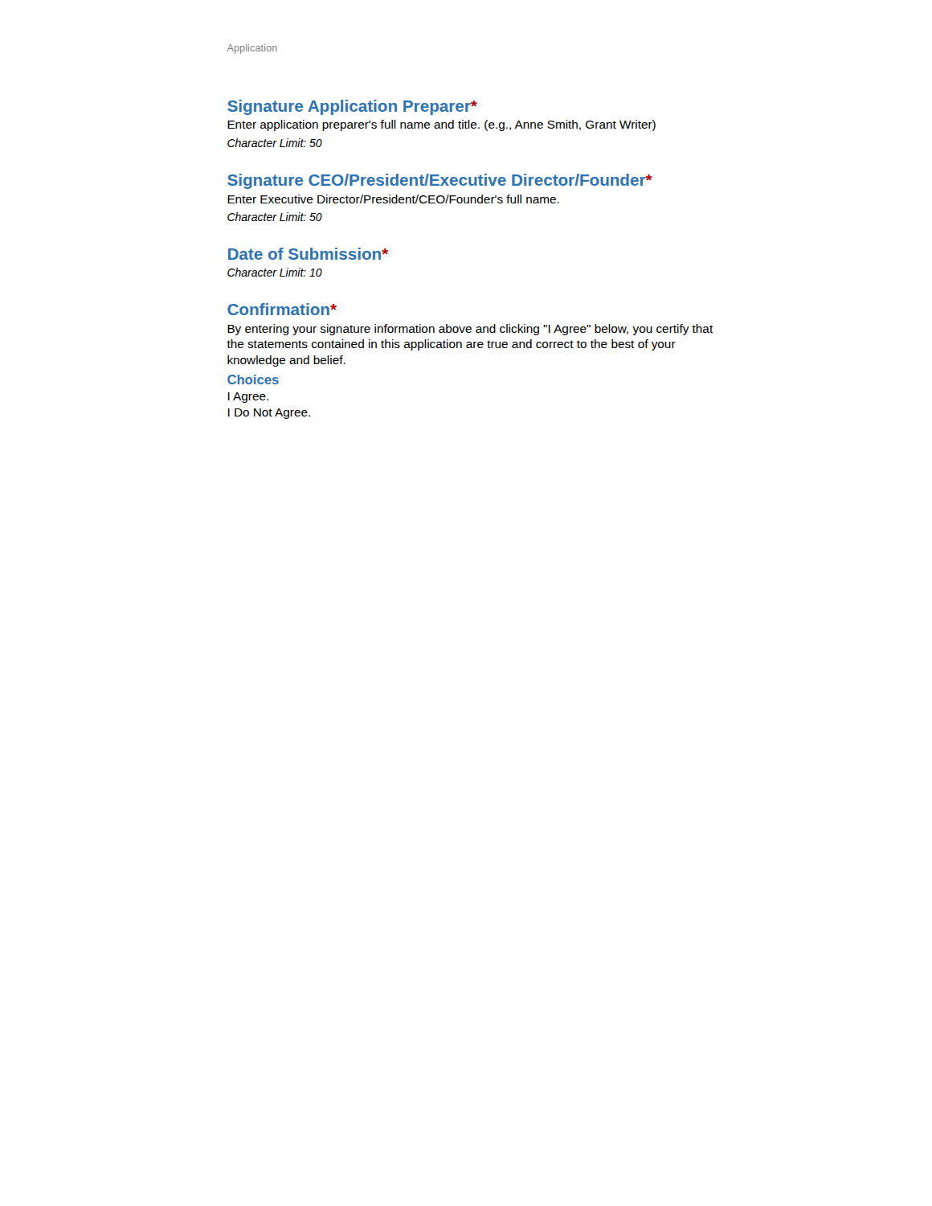Application
Signature Application Preparer*
Enter application preparer's full name and title. (e.g., Anne Smith, Grant Writer)
Character Limit: 50
Signature CEO/President/Executive Director/Founder*
Enter Executive Director/President/CEO/Founder's full name.
Character Limit: 50
Date of Submission*
Character Limit: 10
Confirmation*
By entering your signature information above and clicking "I Agree" below, you certify that the statements contained in this application are true and correct to the best of your knowledge and belief.
Choices
I Agree.
I Do Not Agree.